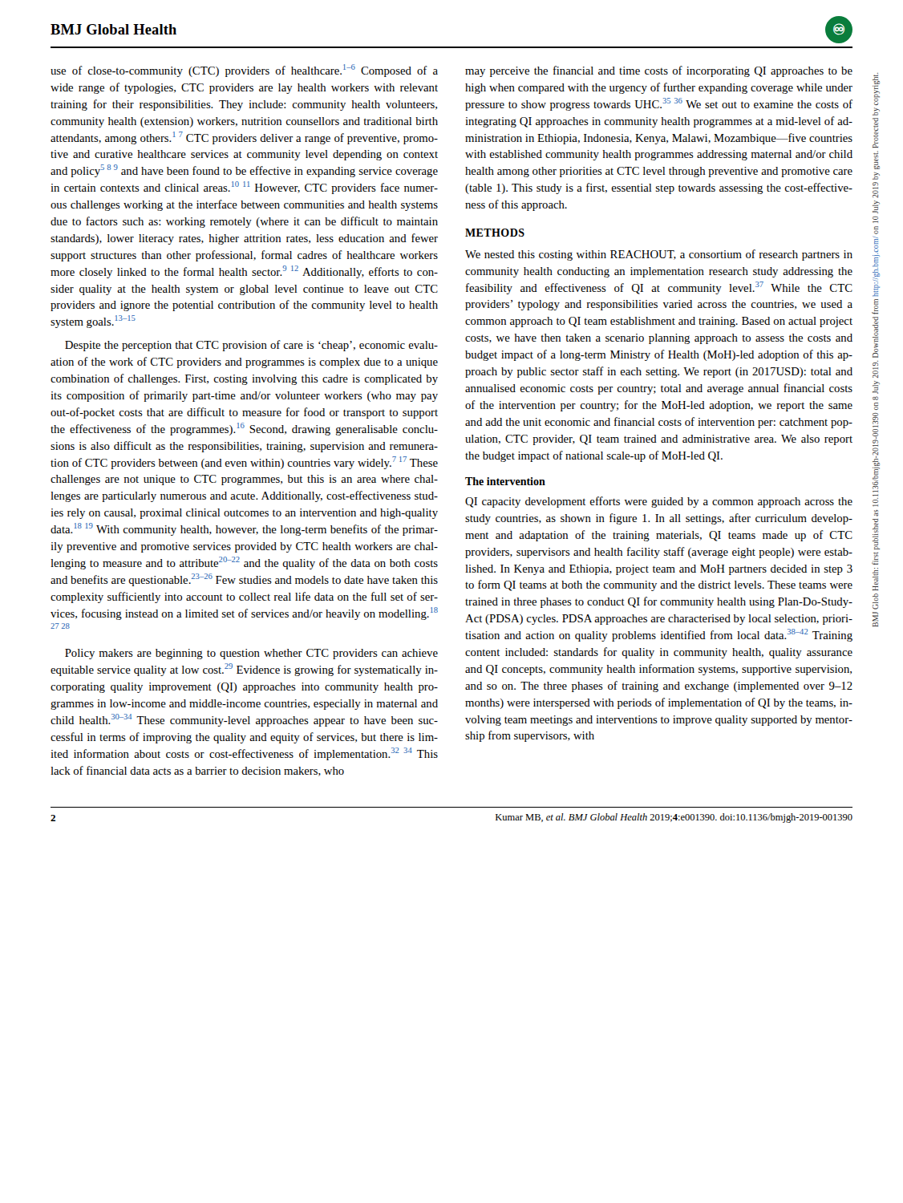BMJ Global Health
♾
BMJ Glob Health: first published as 10.1136/bmjgh-2019-001390 on 8 July 2019. Downloaded from http://gh.bmj.com/ on 10 July 2019 by guest. Protected by copyright.
use of close-to-community (CTC) providers of healthcare.1–6 Composed of a wide range of typologies, CTC providers are lay health workers with relevant training for their responsibilities. They include: community health volunteers, community health (extension) workers, nutrition counsellors and traditional birth attendants, among others.1 7 CTC providers deliver a range of preventive, promotive and curative healthcare services at community level depending on context and policy5 8 9 and have been found to be effective in expanding service coverage in certain contexts and clinical areas.10 11 However, CTC providers face numerous challenges working at the interface between communities and health systems due to factors such as: working remotely (where it can be difficult to maintain standards), lower literacy rates, higher attrition rates, less education and fewer support structures than other professional, formal cadres of healthcare workers more closely linked to the formal health sector.9 12 Additionally, efforts to consider quality at the health system or global level continue to leave out CTC providers and ignore the potential contribution of the community level to health system goals.13–15
Despite the perception that CTC provision of care is ‘cheap’, economic evaluation of the work of CTC providers and programmes is complex due to a unique combination of challenges. First, costing involving this cadre is complicated by its composition of primarily part-time and/or volunteer workers (who may pay out-of-pocket costs that are difficult to measure for food or transport to support the effectiveness of the programmes).16 Second, drawing generalisable conclusions is also difficult as the responsibilities, training, supervision and remuneration of CTC providers between (and even within) countries vary widely.7 17 These challenges are not unique to CTC programmes, but this is an area where challenges are particularly numerous and acute. Additionally, cost-effectiveness studies rely on causal, proximal clinical outcomes to an intervention and high-quality data.18 19 With community health, however, the long-term benefits of the primarily preventive and promotive services provided by CTC health workers are challenging to measure and to attribute20–22 and the quality of the data on both costs and benefits are questionable.23–26 Few studies and models to date have taken this complexity sufficiently into account to collect real life data on the full set of services, focusing instead on a limited set of services and/or heavily on modelling.18 27 28
Policy makers are beginning to question whether CTC providers can achieve equitable service quality at low cost.29 Evidence is growing for systematically incorporating quality improvement (QI) approaches into community health programmes in low-income and middle-income countries, especially in maternal and child health.30–34 These community-level approaches appear to have been successful in terms of improving the quality and equity of services, but there is limited information about costs or cost-effectiveness of implementation.32 34 This lack of financial data acts as a barrier to decision makers, who
may perceive the financial and time costs of incorporating QI approaches to be high when compared with the urgency of further expanding coverage while under pressure to show progress towards UHC.35 36 We set out to examine the costs of integrating QI approaches in community health programmes at a mid-level of administration in Ethiopia, Indonesia, Kenya, Malawi, Mozambique—five countries with established community health programmes addressing maternal and/or child health among other priorities at CTC level through preventive and promotive care (table 1). This study is a first, essential step towards assessing the cost-effectiveness of this approach.
Methods
We nested this costing within REACHOUT, a consortium of research partners in community health conducting an implementation research study addressing the feasibility and effectiveness of QI at community level.37 While the CTC providers’ typology and responsibilities varied across the countries, we used a common approach to QI team establishment and training. Based on actual project costs, we have then taken a scenario planning approach to assess the costs and budget impact of a long-term Ministry of Health (MoH)-led adoption of this approach by public sector staff in each setting. We report (in 2017USD): total and annualised economic costs per country; total and average annual financial costs of the intervention per country; for the MoH-led adoption, we report the same and add the unit economic and financial costs of intervention per: catchment population, CTC provider, QI team trained and administrative area. We also report the budget impact of national scale-up of MoH-led QI.
The intervention
QI capacity development efforts were guided by a common approach across the study countries, as shown in figure 1. In all settings, after curriculum development and adaptation of the training materials, QI teams made up of CTC providers, supervisors and health facility staff (average eight people) were established. In Kenya and Ethiopia, project team and MoH partners decided in step 3 to form QI teams at both the community and the district levels. These teams were trained in three phases to conduct QI for community health using Plan-Do-Study-Act (PDSA) cycles. PDSA approaches are characterised by local selection, prioritisation and action on quality problems identified from local data.38–42 Training content included: standards for quality in community health, quality assurance and QI concepts, community health information systems, supportive supervision, and so on. The three phases of training and exchange (implemented over 9–12 months) were interspersed with periods of implementation of QI by the teams, involving team meetings and interventions to improve quality supported by mentorship from supervisors, with
2
Kumar MB, et al. BMJ Global Health 2019;4:e001390. doi:10.1136/bmjgh-2019-001390